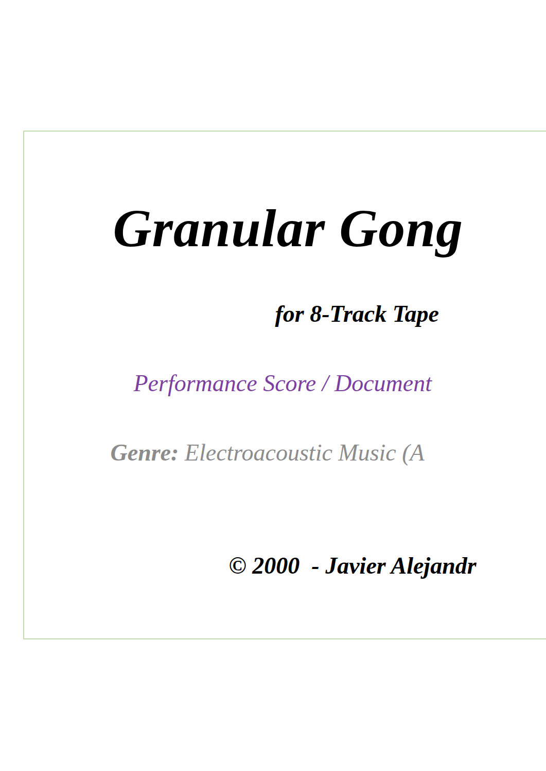Granular Gong
for 8‑Track Tape
Performance Score / Document
Genre: Electroacoustic Music (A
© 2000 - Javier Alejandr